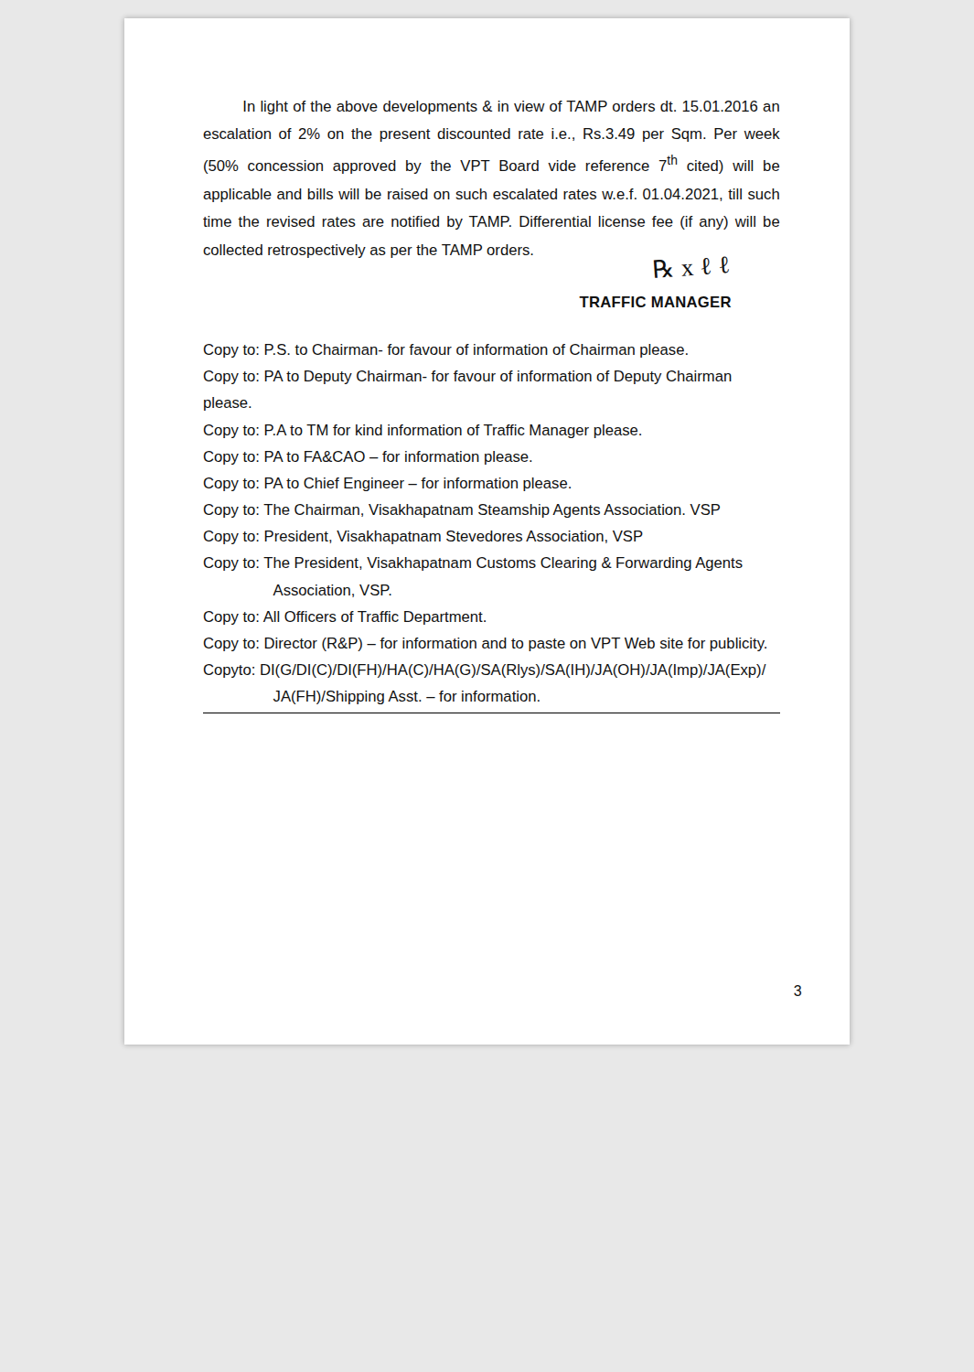In light of the above developments & in view of TAMP orders dt. 15.01.2016 an escalation of 2% on the present discounted rate i.e., Rs.3.49 per Sqm. Per week (50% concession approved by the VPT Board vide reference 7th cited) will be applicable and bills will be raised on such escalated rates w.e.f. 01.04.2021, till such time the revised rates are notified by TAMP. Differential license fee (if any) will be collected retrospectively as per the TAMP orders.
℞ x ℓ ℓ TRAFFIC MANAGER
Copy to: P.S. to Chairman- for favour of information of Chairman please.
Copy to: PA to Deputy Chairman- for favour of information of Deputy Chairman please.
Copy to: P.A to TM for kind information of Traffic Manager please.
Copy to: PA to FA&CAO – for information please.
Copy to: PA to Chief Engineer – for information please.
Copy to: The Chairman, Visakhapatnam Steamship Agents Association. VSP
Copy to: President, Visakhapatnam Stevedores Association, VSP
Copy to: The President, Visakhapatnam Customs Clearing & Forwarding Agents Association, VSP.
Copy to: All Officers of Traffic Department.
Copy to: Director (R&P) – for information and to paste on VPT Web site for publicity.
Copyto: DI(G/DI(C)/DI(FH)/HA(C)/HA(G)/SA(Rlys)/SA(IH)/JA(OH)/JA(Imp)/JA(Exp)/ JA(FH)/Shipping Asst. – for information.
3